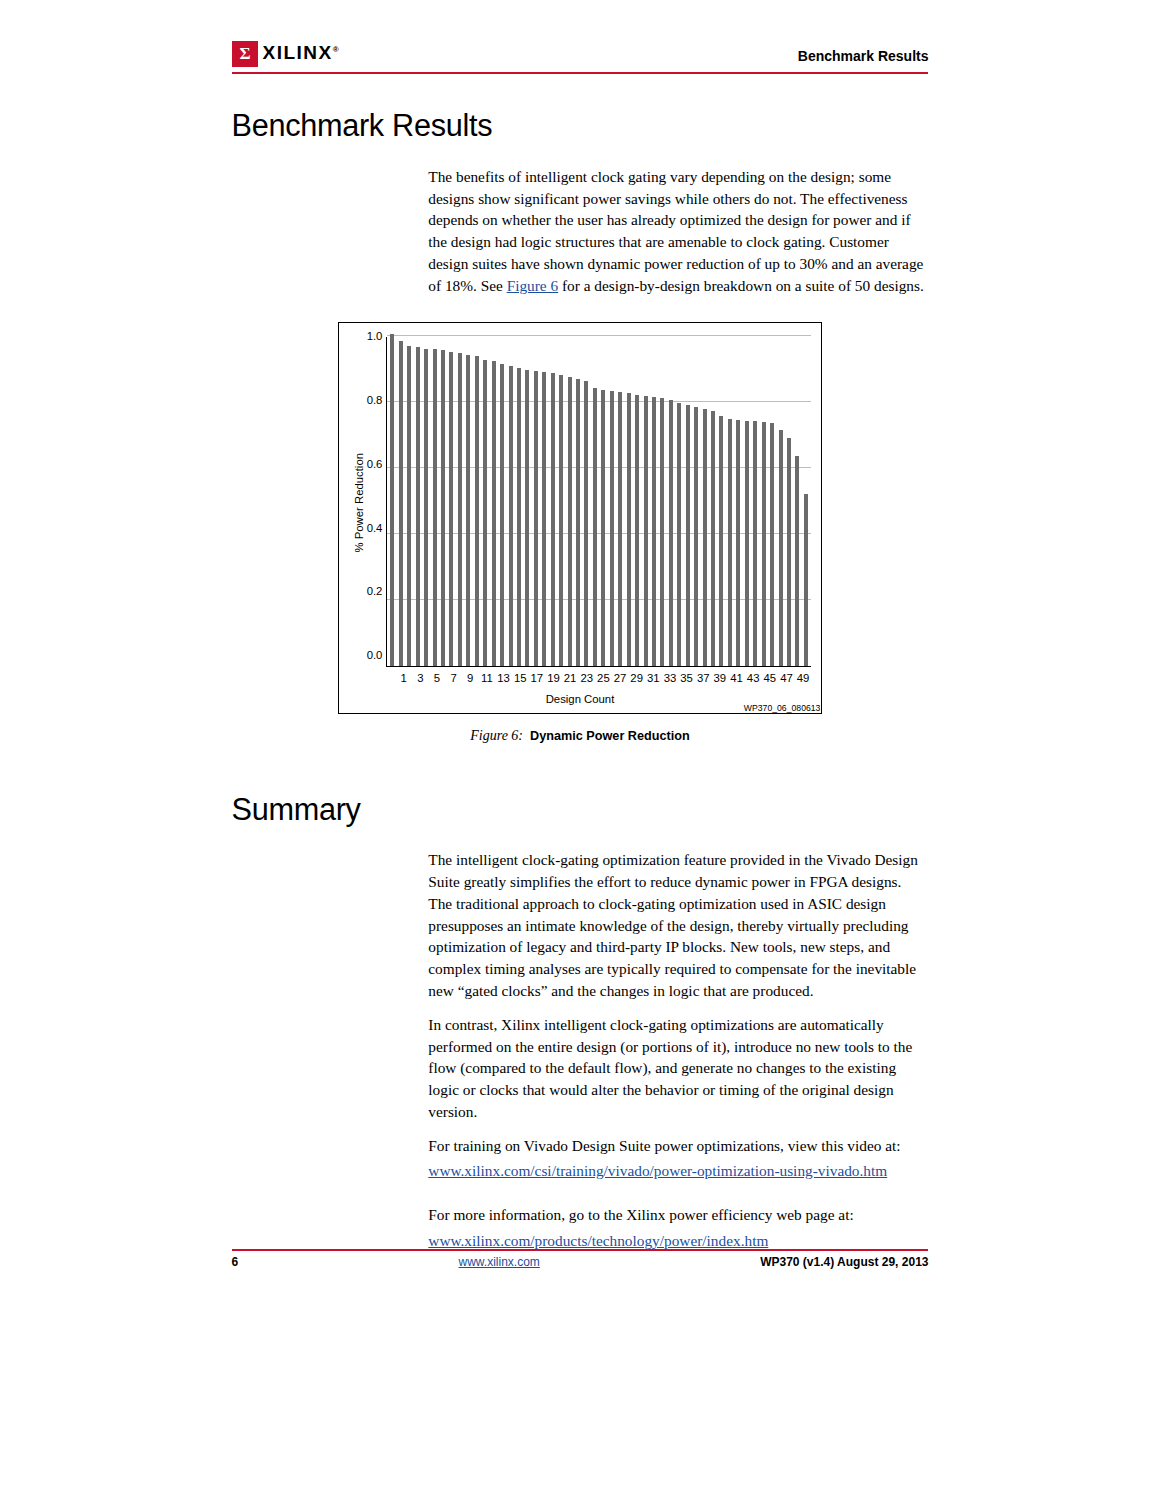Σ XILINX®
Benchmark Results
Benchmark Results
The benefits of intelligent clock gating vary depending on the design; some designs show significant power savings while others do not. The effectiveness depends on whether the user has already optimized the design for power and if the design had logic structures that are amenable to clock gating. Customer design suites have shown dynamic power reduction of up to 30% and an average of 18%. See Figure 6 for a design-by-design breakdown on a suite of 50 designs.
% Power Reduction
1.0 0.8 0.6 0.4 0.2 0.0
13579 1113151719 2123252729 3133353739 4143454749
Design Count
WP370_06_080613
Figure 6: Dynamic Power Reduction
Summary
The intelligent clock-gating optimization feature provided in the Vivado Design Suite greatly simplifies the effort to reduce dynamic power in FPGA designs. The traditional approach to clock-gating optimization used in ASIC design presupposes an intimate knowledge of the design, thereby virtually precluding optimization of legacy and third-party IP blocks. New tools, new steps, and complex timing analyses are typically required to compensate for the inevitable new “gated clocks” and the changes in logic that are produced.
In contrast, Xilinx intelligent clock-gating optimizations are automatically performed on the entire design (or portions of it), introduce no new tools to the flow (compared to the default flow), and generate no changes to the existing logic or clocks that would alter the behavior or timing of the original design version.
For training on Vivado Design Suite power optimizations, view this video at:
www.xilinx.com/csi/training/vivado/power-optimization-using-vivado.htm
For more information, go to the Xilinx power efficiency web page at:
www.xilinx.com/products/technology/power/index.htm
6 www.xilinx.com WP370 (v1.4) August 29, 2013